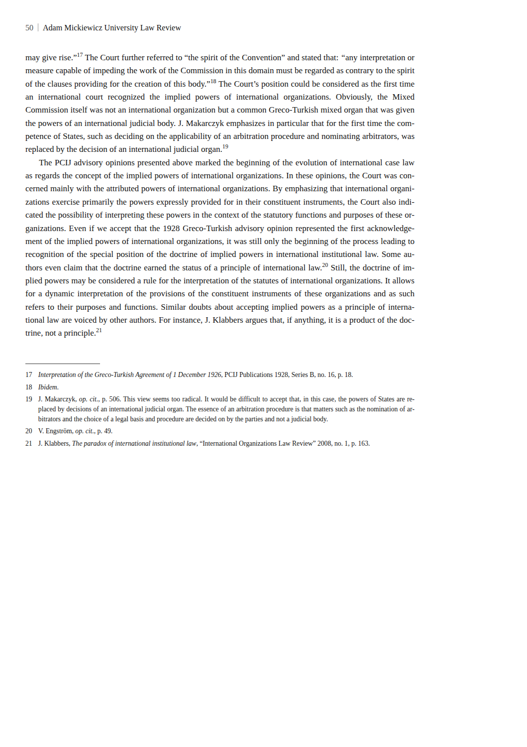50 Adam Mickiewicz University Law Review
may give rise.”17 The Court further referred to “the spirit of the Convention” and stated that: “any interpretation or measure capable of impeding the work of the Commission in this domain must be regarded as contrary to the spirit of the clauses providing for the creation of this body.”18 The Court’s position could be considered as the first time an international court recognized the implied powers of international organizations. Obviously, the Mixed Commission itself was not an international organization but a common Greco-Turkish mixed organ that was given the powers of an international judicial body. J. Makarczyk emphasizes in particular that for the first time the competence of States, such as deciding on the applicability of an arbitration procedure and nominating arbitrators, was replaced by the decision of an international judicial organ.19
The PCIJ advisory opinions presented above marked the beginning of the evolution of international case law as regards the concept of the implied powers of international organizations. In these opinions, the Court was concerned mainly with the attributed powers of international organizations. By emphasizing that international organizations exercise primarily the powers expressly provided for in their constituent instruments, the Court also indicated the possibility of interpreting these powers in the context of the statutory functions and purposes of these organizations. Even if we accept that the 1928 Greco-Turkish advisory opinion represented the first acknowledgement of the implied powers of international organizations, it was still only the beginning of the process leading to recognition of the special position of the doctrine of implied powers in international institutional law. Some authors even claim that the doctrine earned the status of a principle of international law.20 Still, the doctrine of implied powers may be considered a rule for the interpretation of the statutes of international organizations. It allows for a dynamic interpretation of the provisions of the constituent instruments of these organizations and as such refers to their purposes and functions. Similar doubts about accepting implied powers as a principle of international law are voiced by other authors. For instance, J. Klabbers argues that, if anything, it is a product of the doctrine, not a principle.21
17 Interpretation of the Greco-Turkish Agreement of 1 December 1926, PCIJ Publications 1928, Series B, no. 16, p. 18.
18 Ibidem.
19 J. Makarczyk, op. cit., p. 506. This view seems too radical. It would be difficult to accept that, in this case, the powers of States are replaced by decisions of an international judicial organ. The essence of an arbitration procedure is that matters such as the nomination of arbitrators and the choice of a legal basis and procedure are decided on by the parties and not a judicial body.
20 V. Engström, op. cit., p. 49.
21 J. Klabbers, The paradox of international institutional law, “International Organizations Law Review” 2008, no. 1, p. 163.